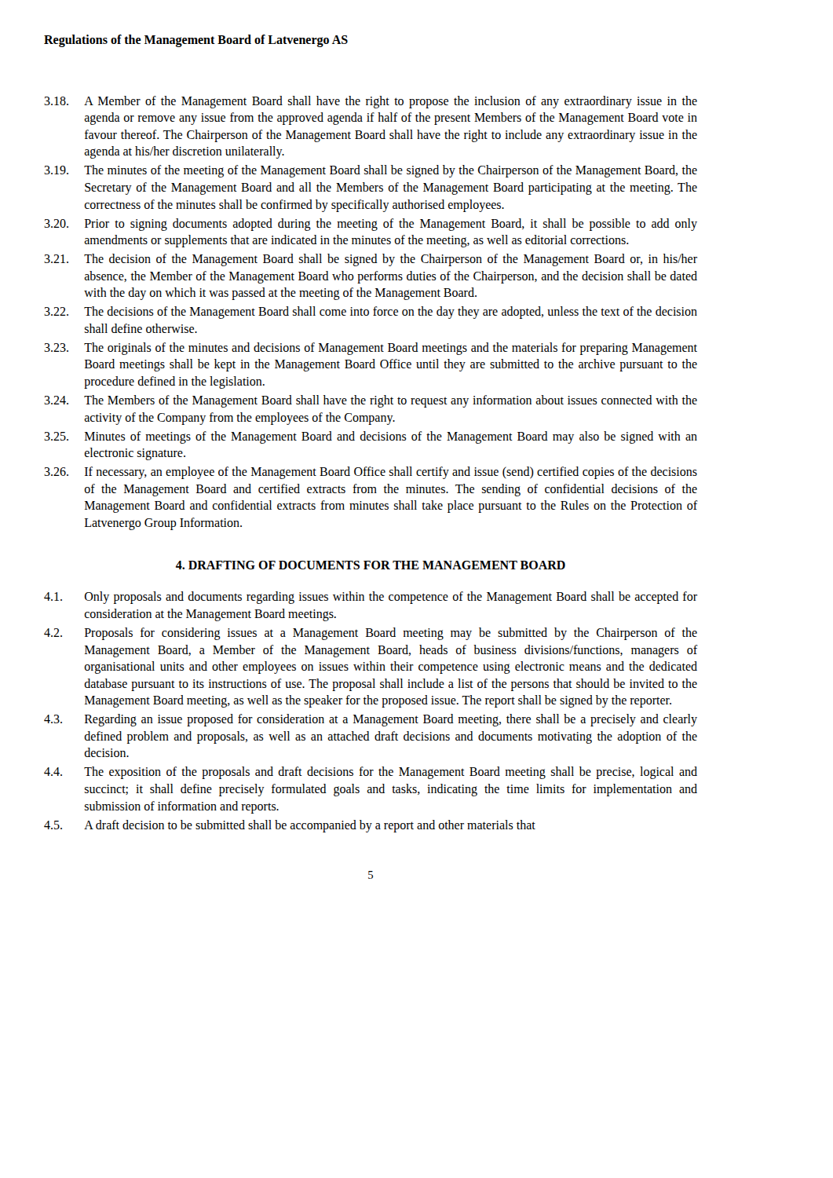Regulations of the Management Board of Latvenergo AS
3.18. A Member of the Management Board shall have the right to propose the inclusion of any extraordinary issue in the agenda or remove any issue from the approved agenda if half of the present Members of the Management Board vote in favour thereof. The Chairperson of the Management Board shall have the right to include any extraordinary issue in the agenda at his/her discretion unilaterally.
3.19. The minutes of the meeting of the Management Board shall be signed by the Chairperson of the Management Board, the Secretary of the Management Board and all the Members of the Management Board participating at the meeting. The correctness of the minutes shall be confirmed by specifically authorised employees.
3.20. Prior to signing documents adopted during the meeting of the Management Board, it shall be possible to add only amendments or supplements that are indicated in the minutes of the meeting, as well as editorial corrections.
3.21. The decision of the Management Board shall be signed by the Chairperson of the Management Board or, in his/her absence, the Member of the Management Board who performs duties of the Chairperson, and the decision shall be dated with the day on which it was passed at the meeting of the Management Board.
3.22. The decisions of the Management Board shall come into force on the day they are adopted, unless the text of the decision shall define otherwise.
3.23. The originals of the minutes and decisions of Management Board meetings and the materials for preparing Management Board meetings shall be kept in the Management Board Office until they are submitted to the archive pursuant to the procedure defined in the legislation.
3.24. The Members of the Management Board shall have the right to request any information about issues connected with the activity of the Company from the employees of the Company.
3.25. Minutes of meetings of the Management Board and decisions of the Management Board may also be signed with an electronic signature.
3.26. If necessary, an employee of the Management Board Office shall certify and issue (send) certified copies of the decisions of the Management Board and certified extracts from the minutes. The sending of confidential decisions of the Management Board and confidential extracts from minutes shall take place pursuant to the Rules on the Protection of Latvenergo Group Information.
4. DRAFTING OF DOCUMENTS FOR THE MANAGEMENT BOARD
4.1. Only proposals and documents regarding issues within the competence of the Management Board shall be accepted for consideration at the Management Board meetings.
4.2. Proposals for considering issues at a Management Board meeting may be submitted by the Chairperson of the Management Board, a Member of the Management Board, heads of business divisions/functions, managers of organisational units and other employees on issues within their competence using electronic means and the dedicated database pursuant to its instructions of use. The proposal shall include a list of the persons that should be invited to the Management Board meeting, as well as the speaker for the proposed issue. The report shall be signed by the reporter.
4.3. Regarding an issue proposed for consideration at a Management Board meeting, there shall be a precisely and clearly defined problem and proposals, as well as an attached draft decisions and documents motivating the adoption of the decision.
4.4. The exposition of the proposals and draft decisions for the Management Board meeting shall be precise, logical and succinct; it shall define precisely formulated goals and tasks, indicating the time limits for implementation and submission of information and reports.
4.5. A draft decision to be submitted shall be accompanied by a report and other materials that
5